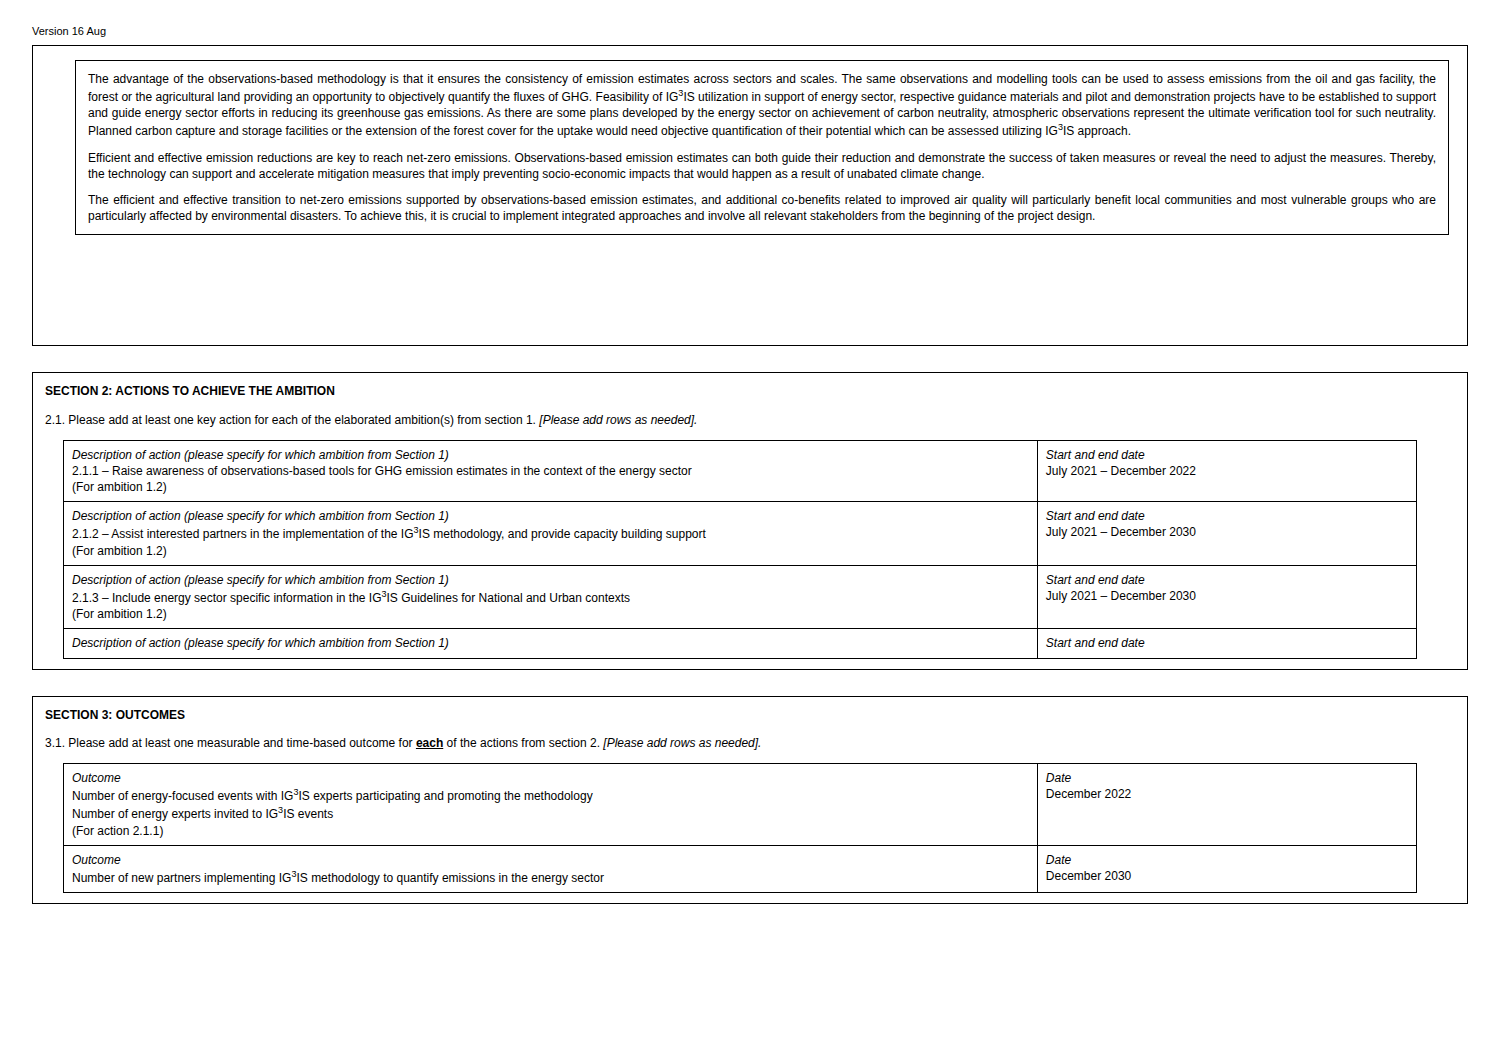Version 16 Aug
The advantage of the observations-based methodology is that it ensures the consistency of emission estimates across sectors and scales. The same observations and modelling tools can be used to assess emissions from the oil and gas facility, the forest or the agricultural land providing an opportunity to objectively quantify the fluxes of GHG. Feasibility of IG3IS utilization in support of energy sector, respective guidance materials and pilot and demonstration projects have to be established to support and guide energy sector efforts in reducing its greenhouse gas emissions. As there are some plans developed by the energy sector on achievement of carbon neutrality, atmospheric observations represent the ultimate verification tool for such neutrality. Planned carbon capture and storage facilities or the extension of the forest cover for the uptake would need objective quantification of their potential which can be assessed utilizing IG3IS approach.
Efficient and effective emission reductions are key to reach net-zero emissions. Observations-based emission estimates can both guide their reduction and demonstrate the success of taken measures or reveal the need to adjust the measures. Thereby, the technology can support and accelerate mitigation measures that imply preventing socio-economic impacts that would happen as a result of unabated climate change.
The efficient and effective transition to net-zero emissions supported by observations-based emission estimates, and additional co-benefits related to improved air quality will particularly benefit local communities and most vulnerable groups who are particularly affected by environmental disasters. To achieve this, it is crucial to implement integrated approaches and involve all relevant stakeholders from the beginning of the project design.
SECTION 2: ACTIONS TO ACHIEVE THE AMBITION
2.1. Please add at least one key action for each of the elaborated ambition(s) from section 1. [Please add rows as needed].
| Description of action (please specify for which ambition from Section 1) 2.1.1 – Raise awareness of observations-based tools for GHG emission estimates in the context of the energy sector (For ambition 1.2) | Start and end date July 2021 – December 2022 |
| Description of action (please specify for which ambition from Section 1) 2.1.2 – Assist interested partners in the implementation of the IG 3 IS methodology, and provide capacity building support (For ambition 1.2) | Start and end date July 2021 – December 2030 |
| Description of action (please specify for which ambition from Section 1) 2.1.3 – Include energy sector specific information in the IG 3 IS Guidelines for National and Urban contexts (For ambition 1.2) | Start and end date July 2021 – December 2030 |
| Description of action (please specify for which ambition from Section 1) | Start and end date |
SECTION 3: OUTCOMES
3.1. Please add at least one measurable and time-based outcome for each of the actions from section 2. [Please add rows as needed].
| Outcome Number of energy-focused events with IG 3 IS experts participating and promoting the methodology Number of energy experts invited to IG 3 IS events (For action 2.1.1) | Date December 2022 |
| Outcome Number of new partners implementing IG 3 IS methodology to quantify emissions in the energy sector | Date December 2030 |